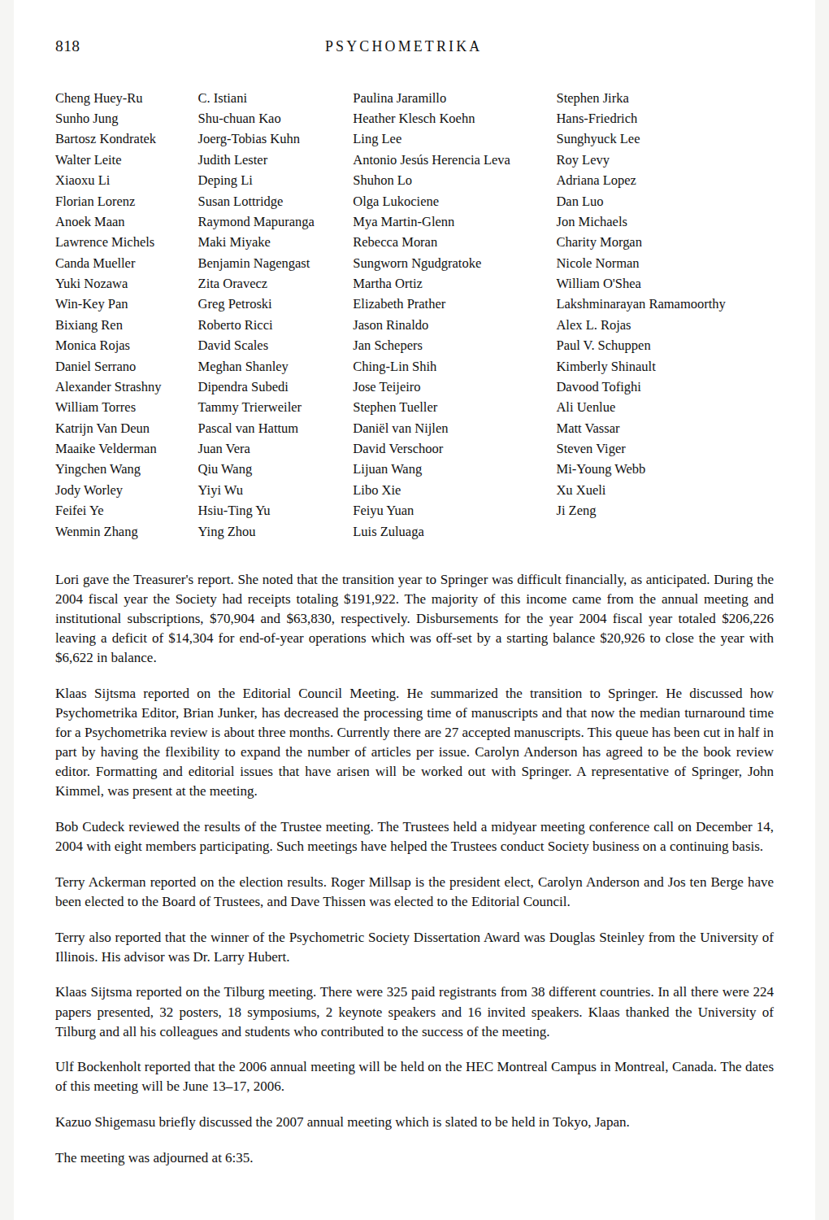818
PSYCHOMETRIKA
| Cheng Huey-Ru | C. Istiani | Paulina Jaramillo | Stephen Jirka |
| Sunho Jung | Shu-chuan Kao | Heather Klesch Koehn | Hans-Friedrich |
| Bartosz Kondratek | Joerg-Tobias Kuhn | Ling Lee | Sunghyuck Lee |
| Walter Leite | Judith Lester | Antonio Jesús Herencia Leva | Roy Levy |
| Xiaoxu Li | Deping Li | Shuhon Lo | Adriana Lopez |
| Florian Lorenz | Susan Lottridge | Olga Lukociene | Dan Luo |
| Anoek Maan | Raymond Mapuranga | Mya Martin-Glenn | Jon Michaels |
| Lawrence Michels | Maki Miyake | Rebecca Moran | Charity Morgan |
| Canda Mueller | Benjamin Nagengast | Sungworn Ngudgratoke | Nicole Norman |
| Yuki Nozawa | Zita Oravecz | Martha Ortiz | William O'Shea |
| Win-Key Pan | Greg Petroski | Elizabeth Prather | Lakshminarayan Ramamoorthy |
| Bixiang Ren | Roberto Ricci | Jason Rinaldo | Alex L. Rojas |
| Monica Rojas | David Scales | Jan Schepers | Paul V. Schuppen |
| Daniel Serrano | Meghan Shanley | Ching-Lin Shih | Kimberly Shinault |
| Alexander Strashny | Dipendra Subedi | Jose Teijeiro | Davood Tofighi |
| William Torres | Tammy Trierweiler | Stephen Tueller | Ali Uenlue |
| Katrijn Van Deun | Pascal van Hattum | Daniël van Nijlen | Matt Vassar |
| Maaike Velderman | Juan Vera | David Verschoor | Steven Viger |
| Yingchen Wang | Qiu Wang | Lijuan Wang | Mi-Young Webb |
| Jody Worley | Yiyi Wu | Libo Xie | Xu Xueli |
| Feifei Ye | Hsiu-Ting Yu | Feiyu Yuan | Ji Zeng |
| Wenmin Zhang | Ying Zhou | Luis Zuluaga | |
Lori gave the Treasurer's report. She noted that the transition year to Springer was difficult financially, as anticipated. During the 2004 fiscal year the Society had receipts totaling $191,922. The majority of this income came from the annual meeting and institutional subscriptions, $70,904 and $63,830, respectively. Disbursements for the year 2004 fiscal year totaled $206,226 leaving a deficit of $14,304 for end-of-year operations which was off-set by a starting balance $20,926 to close the year with $6,622 in balance.
Klaas Sijtsma reported on the Editorial Council Meeting. He summarized the transition to Springer. He discussed how Psychometrika Editor, Brian Junker, has decreased the processing time of manuscripts and that now the median turnaround time for a Psychometrika review is about three months. Currently there are 27 accepted manuscripts. This queue has been cut in half in part by having the flexibility to expand the number of articles per issue. Carolyn Anderson has agreed to be the book review editor. Formatting and editorial issues that have arisen will be worked out with Springer. A representative of Springer, John Kimmel, was present at the meeting.
Bob Cudeck reviewed the results of the Trustee meeting. The Trustees held a midyear meeting conference call on December 14, 2004 with eight members participating. Such meetings have helped the Trustees conduct Society business on a continuing basis.
Terry Ackerman reported on the election results. Roger Millsap is the president elect, Carolyn Anderson and Jos ten Berge have been elected to the Board of Trustees, and Dave Thissen was elected to the Editorial Council.
Terry also reported that the winner of the Psychometric Society Dissertation Award was Douglas Steinley from the University of Illinois. His advisor was Dr. Larry Hubert.
Klaas Sijtsma reported on the Tilburg meeting. There were 325 paid registrants from 38 different countries. In all there were 224 papers presented, 32 posters, 18 symposiums, 2 keynote speakers and 16 invited speakers. Klaas thanked the University of Tilburg and all his colleagues and students who contributed to the success of the meeting.
Ulf Bockenholt reported that the 2006 annual meeting will be held on the HEC Montreal Campus in Montreal, Canada. The dates of this meeting will be June 13–17, 2006.
Kazuo Shigemasu briefly discussed the 2007 annual meeting which is slated to be held in Tokyo, Japan.
The meeting was adjourned at 6:35.